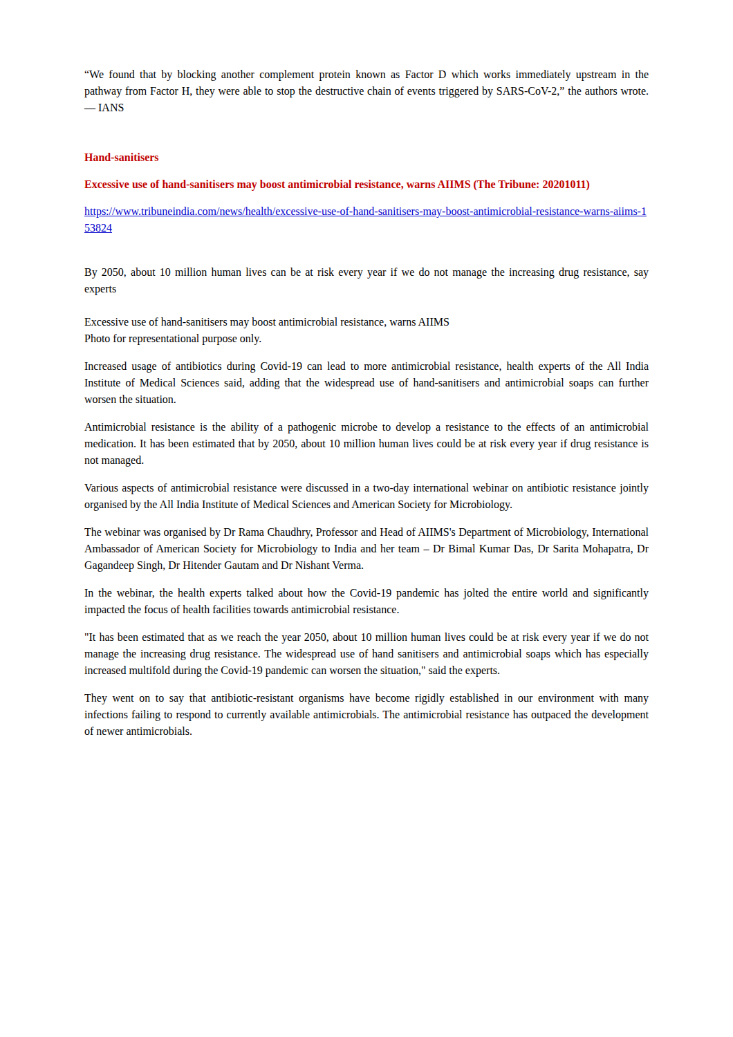“We found that by blocking another complement protein known as Factor D which works immediately upstream in the pathway from Factor H, they were able to stop the destructive chain of events triggered by SARS-CoV-2,” the authors wrote. — IANS
Hand-sanitisers
Excessive use of hand-sanitisers may boost antimicrobial resistance, warns AIIMS (The Tribune: 20201011)
https://www.tribuneindia.com/news/health/excessive-use-of-hand-sanitisers-may-boost-antimicrobial-resistance-warns-aiims-153824
By 2050, about 10 million human lives can be at risk every year if we do not manage the increasing drug resistance, say experts
Excessive use of hand-sanitisers may boost antimicrobial resistance, warns AIIMS
Photo for representational purpose only.
Increased usage of antibiotics during Covid-19 can lead to more antimicrobial resistance, health experts of the All India Institute of Medical Sciences said, adding that the widespread use of hand-sanitisers and antimicrobial soaps can further worsen the situation.
Antimicrobial resistance is the ability of a pathogenic microbe to develop a resistance to the effects of an antimicrobial medication. It has been estimated that by 2050, about 10 million human lives could be at risk every year if drug resistance is not managed.
Various aspects of antimicrobial resistance were discussed in a two-day international webinar on antibiotic resistance jointly organised by the All India Institute of Medical Sciences and American Society for Microbiology.
The webinar was organised by Dr Rama Chaudhry, Professor and Head of AIIMS's Department of Microbiology, International Ambassador of American Society for Microbiology to India and her team – Dr Bimal Kumar Das, Dr Sarita Mohapatra, Dr Gagandeep Singh, Dr Hitender Gautam and Dr Nishant Verma.
In the webinar, the health experts talked about how the Covid-19 pandemic has jolted the entire world and significantly impacted the focus of health facilities towards antimicrobial resistance.
"It has been estimated that as we reach the year 2050, about 10 million human lives could be at risk every year if we do not manage the increasing drug resistance. The widespread use of hand sanitisers and antimicrobial soaps which has especially increased multifold during the Covid-19 pandemic can worsen the situation," said the experts.
They went on to say that antibiotic-resistant organisms have become rigidly established in our environment with many infections failing to respond to currently available antimicrobials. The antimicrobial resistance has outpaced the development of newer antimicrobials.